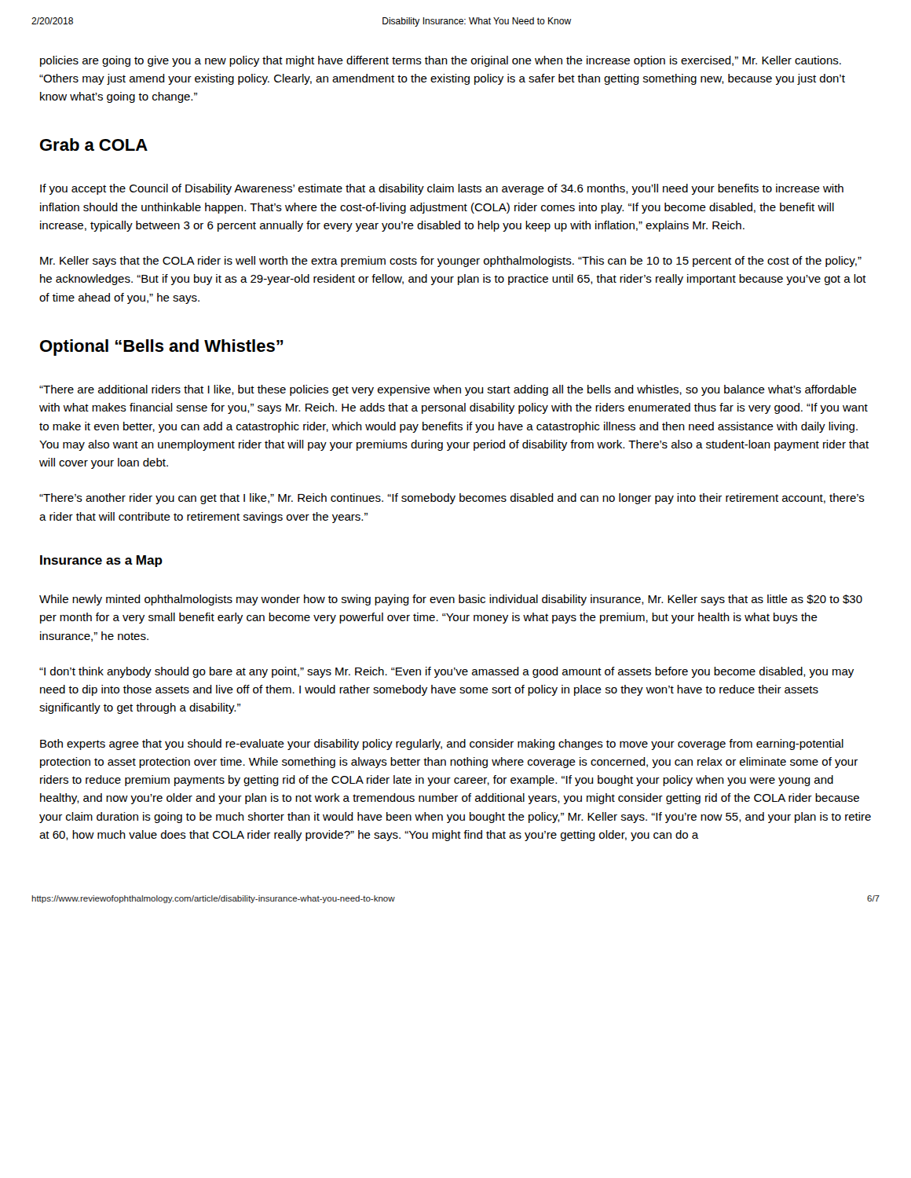2/20/2018 Disability Insurance: What You Need to Know
policies are going to give you a new policy that might have different terms than the original one when the increase option is exercised,” Mr. Keller cautions. “Others may just amend your existing policy. Clearly, an amendment to the existing policy is a safer bet than getting something new, because you just don’t know what’s going to change.”
Grab a COLA
If you accept the Council of Disability Awareness’ estimate that a disability claim lasts an average of 34.6 months, you’ll need your benefits to increase with inflation should the unthinkable happen. That’s where the cost-of-living adjustment (COLA) rider comes into play. “If you become disabled, the benefit will increase, typically between 3 or 6 percent annually for every year you’re disabled to help you keep up with inflation,” explains Mr. Reich.
Mr. Keller says that the COLA rider is well worth the extra premium costs for younger ophthalmologists. “This can be 10 to 15 percent of the cost of the policy,” he acknowledges. “But if you buy it as a 29-year-old resident or fellow, and your plan is to practice until 65, that rider’s really important because you’ve got a lot of time ahead of you,” he says.
Optional “Bells and Whistles”
“There are additional riders that I like, but these policies get very expensive when you start adding all the bells and whistles, so you balance what’s affordable with what makes financial sense for you,” says Mr. Reich. He adds that a personal disability policy with the riders enumerated thus far is very good. “If you want to make it even better, you can add a catastrophic rider, which would pay benefits if you have a catastrophic illness and then need assistance with daily living. You may also want an unemployment rider that will pay your premiums during your period of disability from work. There’s also a student-loan payment rider that will cover your loan debt.
“There’s another rider you can get that I like,” Mr. Reich continues. “If somebody becomes disabled and can no longer pay into their retirement account, there’s a rider that will contribute to retirement savings over the years.”
Insurance as a Map
While newly minted ophthalmologists may wonder how to swing paying for even basic individual disability insurance, Mr. Keller says that as little as $20 to $30 per month for a very small benefit early can become very powerful over time. “Your money is what pays the premium, but your health is what buys the insurance,” he notes.
“I don’t think anybody should go bare at any point,” says Mr. Reich. “Even if you’ve amassed a good amount of assets before you become disabled, you may need to dip into those assets and live off of them. I would rather somebody have some sort of policy in place so they won’t have to reduce their assets significantly to get through a disability.”
Both experts agree that you should re-evaluate your disability policy regularly, and consider making changes to move your coverage from earning-potential protection to asset protection over time. While something is always better than nothing where coverage is concerned, you can relax or eliminate some of your riders to reduce premium payments by getting rid of the COLA rider late in your career, for example. “If you bought your policy when you were young and healthy, and now you’re older and your plan is to not work a tremendous number of additional years, you might consider getting rid of the COLA rider because your claim duration is going to be much shorter than it would have been when you bought the policy,” Mr. Keller says. “If you’re now 55, and your plan is to retire at 60, how much value does that COLA rider really provide?” he says. “You might find that as you’re getting older, you can do a
https://www.reviewofophthalmology.com/article/disability-insurance-what-you-need-to-know 6/7